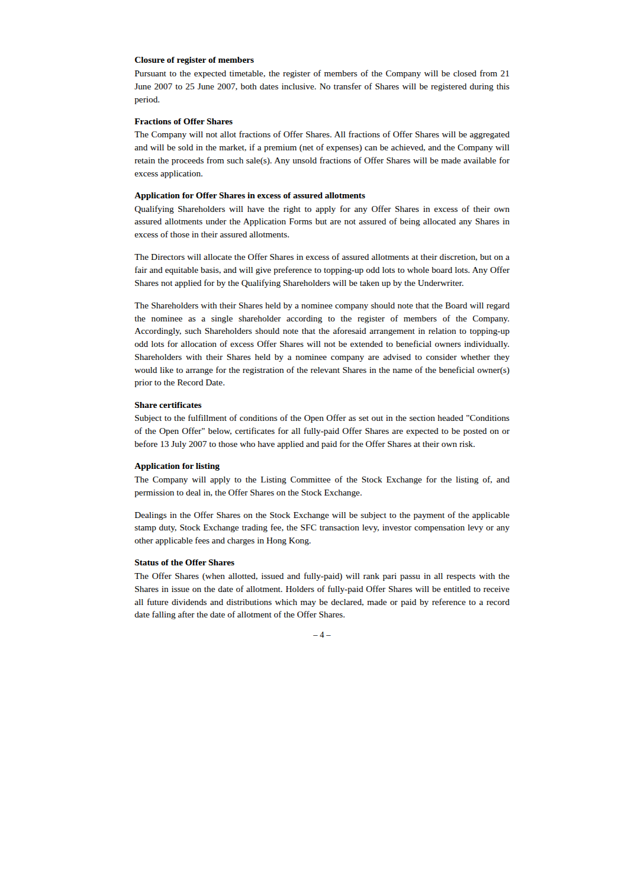Closure of register of members
Pursuant to the expected timetable, the register of members of the Company will be closed from 21 June 2007 to 25 June 2007, both dates inclusive. No transfer of Shares will be registered during this period.
Fractions of Offer Shares
The Company will not allot fractions of Offer Shares. All fractions of Offer Shares will be aggregated and will be sold in the market, if a premium (net of expenses) can be achieved, and the Company will retain the proceeds from such sale(s). Any unsold fractions of Offer Shares will be made available for excess application.
Application for Offer Shares in excess of assured allotments
Qualifying Shareholders will have the right to apply for any Offer Shares in excess of their own assured allotments under the Application Forms but are not assured of being allocated any Shares in excess of those in their assured allotments.
The Directors will allocate the Offer Shares in excess of assured allotments at their discretion, but on a fair and equitable basis, and will give preference to topping-up odd lots to whole board lots. Any Offer Shares not applied for by the Qualifying Shareholders will be taken up by the Underwriter.
The Shareholders with their Shares held by a nominee company should note that the Board will regard the nominee as a single shareholder according to the register of members of the Company. Accordingly, such Shareholders should note that the aforesaid arrangement in relation to topping-up odd lots for allocation of excess Offer Shares will not be extended to beneficial owners individually. Shareholders with their Shares held by a nominee company are advised to consider whether they would like to arrange for the registration of the relevant Shares in the name of the beneficial owner(s) prior to the Record Date.
Share certificates
Subject to the fulfillment of conditions of the Open Offer as set out in the section headed "Conditions of the Open Offer" below, certificates for all fully-paid Offer Shares are expected to be posted on or before 13 July 2007 to those who have applied and paid for the Offer Shares at their own risk.
Application for listing
The Company will apply to the Listing Committee of the Stock Exchange for the listing of, and permission to deal in, the Offer Shares on the Stock Exchange.
Dealings in the Offer Shares on the Stock Exchange will be subject to the payment of the applicable stamp duty, Stock Exchange trading fee, the SFC transaction levy, investor compensation levy or any other applicable fees and charges in Hong Kong.
Status of the Offer Shares
The Offer Shares (when allotted, issued and fully-paid) will rank pari passu in all respects with the Shares in issue on the date of allotment. Holders of fully-paid Offer Shares will be entitled to receive all future dividends and distributions which may be declared, made or paid by reference to a record date falling after the date of allotment of the Offer Shares.
– 4 –